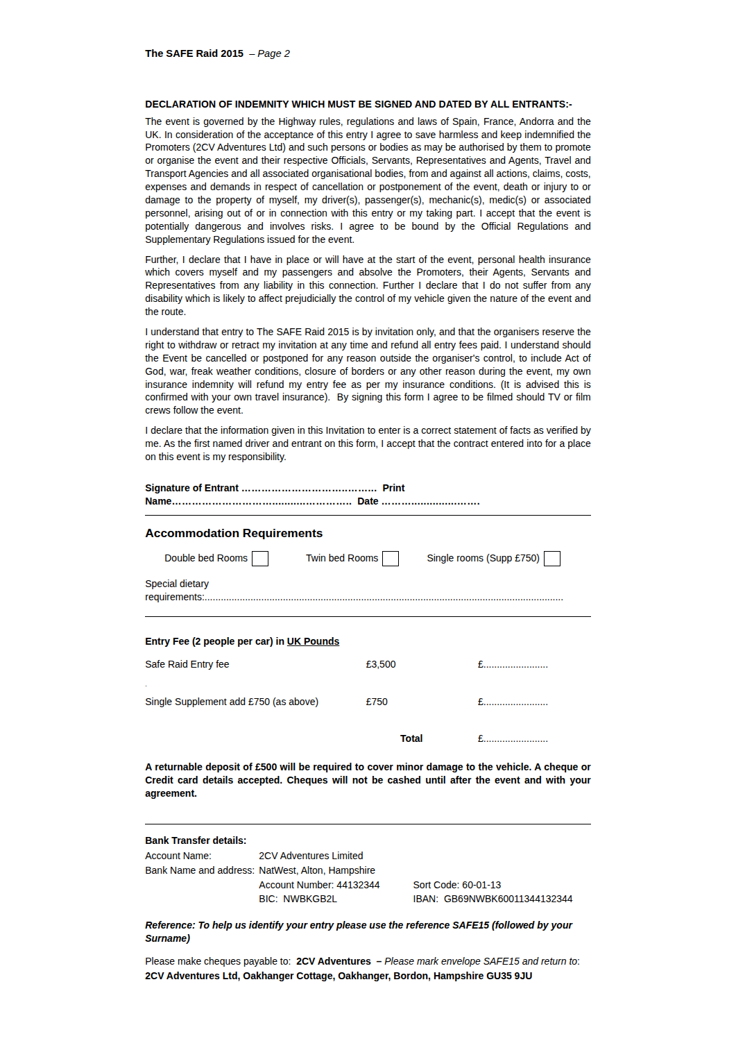The SAFE Raid 2015 – Page 2
DECLARATION OF INDEMNITY WHICH MUST BE SIGNED AND DATED BY ALL ENTRANTS:-
The event is governed by the Highway rules, regulations and laws of Spain, France, Andorra and the UK. In consideration of the acceptance of this entry I agree to save harmless and keep indemnified the Promoters (2CV Adventures Ltd) and such persons or bodies as may be authorised by them to promote or organise the event and their respective Officials, Servants, Representatives and Agents, Travel and Transport Agencies and all associated organisational bodies, from and against all actions, claims, costs, expenses and demands in respect of cancellation or postponement of the event, death or injury to or damage to the property of myself, my driver(s), passenger(s), mechanic(s), medic(s) or associated personnel, arising out of or in connection with this entry or my taking part. I accept that the event is potentially dangerous and involves risks. I agree to be bound by the Official Regulations and Supplementary Regulations issued for the event.
Further, I declare that I have in place or will have at the start of the event, personal health insurance which covers myself and my passengers and absolve the Promoters, their Agents, Servants and Representatives from any liability in this connection. Further I declare that I do not suffer from any disability which is likely to affect prejudicially the control of my vehicle given the nature of the event and the route.
I understand that entry to The SAFE Raid 2015 is by invitation only, and that the organisers reserve the right to withdraw or retract my invitation at any time and refund all entry fees paid. I understand should the Event be cancelled or postponed for any reason outside the organiser's control, to include Act of God, war, freak weather conditions, closure of borders or any other reason during the event, my own insurance indemnity will refund my entry fee as per my insurance conditions. (It is advised this is confirmed with your own travel insurance). By signing this form I agree to be filmed should TV or film crews follow the event.
I declare that the information given in this Invitation to enter is a correct statement of facts as verified by me. As the first named driver and entrant on this form, I accept that the contract entered into for a place on this event is my responsibility.
Signature of Entrant …………………………..……... Print Name…………………………...........………….. Date ………...............…….
Accommodation Requirements
Double bed Rooms Twin bed Rooms Single rooms (Supp £750)
Special dietary requirements:.....................................................................................................................................
Entry Fee (2 people per car) in UK Pounds
| Safe Raid Entry fee | £3,500 | £........................ |
| . | | |
| Single Supplement add £750 (as above) | £750 | £........................ |
| | Total | £........................ |
A returnable deposit of £500 will be required to cover minor damage to the vehicle. A cheque or Credit card details accepted. Cheques will not be cashed until after the event and with your agreement.
Bank Transfer details:
| Account Name: | 2CV Adventures Limited | |
| Bank Name and address: | NatWest, Alton, Hampshire | |
| | Account Number: 44132344 | Sort Code: 60-01-13 |
| | BIC: NWBKGB2L | IBAN: GB69NWBK60011344132344 |
Reference: To help us identify your entry please use the reference SAFE15 (followed by your Surname)
Please make cheques payable to: 2CV Adventures – Please mark envelope SAFE15 and return to:
2CV Adventures Ltd, Oakhanger Cottage, Oakhanger, Bordon, Hampshire GU35 9JU